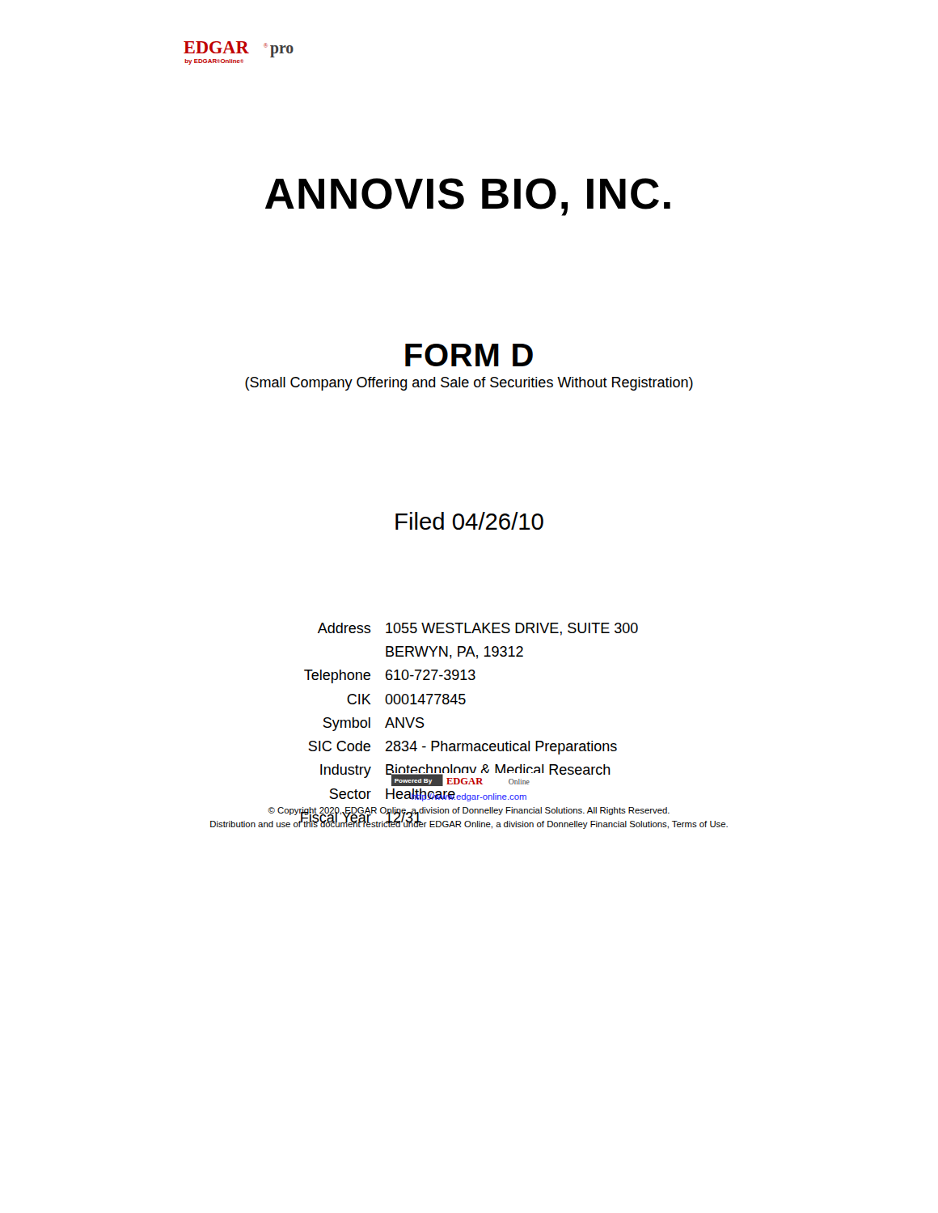ANNOVIS BIO, INC.
FORM D
(Small Company Offering and Sale of Securities Without Registration)
Filed 04/26/10
| Address | 1055 WESTLAKES DRIVE, SUITE 300 |
| | BERWYN, PA, 19312 |
| Telephone | 610-727-3913 |
| CIK | 0001477845 |
| Symbol | ANVS |
| SIC Code | 2834 - Pharmaceutical Preparations |
| Industry | Biotechnology & Medical Research |
| Sector | Healthcare |
| Fiscal Year | 12/31 |
http://www.edgar-online.com
© Copyright 2020, EDGAR Online, a division of Donnelley Financial Solutions. All Rights Reserved.
Distribution and use of this document restricted under EDGAR Online, a division of Donnelley Financial Solutions, Terms of Use.